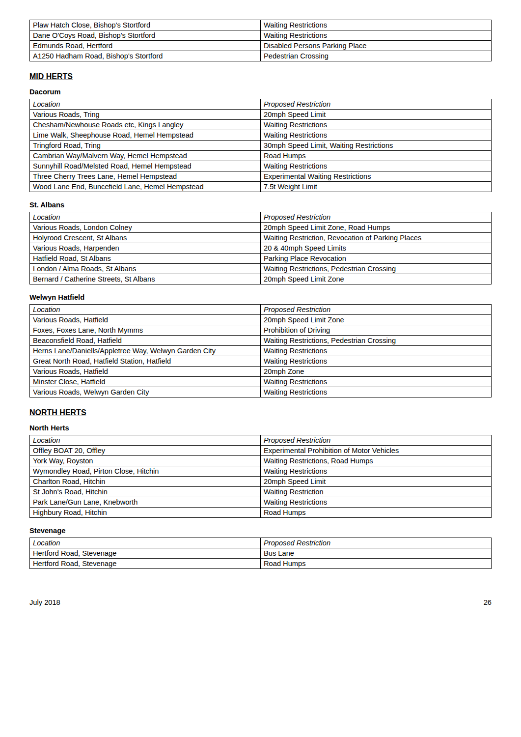| Plaw Hatch Close, Bishop's Stortford | Waiting Restrictions |
| Dane O'Coys Road, Bishop's Stortford | Waiting Restrictions |
| Edmunds Road, Hertford | Disabled Persons Parking Place |
| A1250 Hadham Road, Bishop's Stortford | Pedestrian Crossing |
MID HERTS
Dacorum
| Location | Proposed Restriction |
| Various Roads, Tring | 20mph Speed Limit |
| Chesham/Newhouse Roads etc, Kings Langley | Waiting Restrictions |
| Lime Walk, Sheephouse Road, Hemel Hempstead | Waiting Restrictions |
| Tringford Road, Tring | 30mph Speed Limit, Waiting Restrictions |
| Cambrian Way/Malvern Way, Hemel Hempstead | Road Humps |
| Sunnyhill Road/Melsted Road, Hemel Hempstead | Waiting Restrictions |
| Three Cherry Trees Lane, Hemel Hempstead | Experimental Waiting Restrictions |
| Wood Lane End, Buncefield Lane, Hemel Hempstead | 7.5t Weight Limit |
St. Albans
| Location | Proposed Restriction |
| Various Roads, London Colney | 20mph Speed Limit Zone, Road Humps |
| Holyrood Crescent, St Albans | Waiting Restriction, Revocation of Parking Places |
| Various Roads, Harpenden | 20 & 40mph Speed Limits |
| Hatfield Road, St Albans | Parking Place Revocation |
| London / Alma Roads, St Albans | Waiting Restrictions, Pedestrian Crossing |
| Bernard / Catherine Streets, St Albans | 20mph Speed Limit Zone |
Welwyn Hatfield
| Location | Proposed Restriction |
| Various Roads, Hatfield | 20mph Speed Limit Zone |
| Foxes, Foxes Lane, North Mymms | Prohibition of Driving |
| Beaconsfield Road, Hatfield | Waiting Restrictions, Pedestrian Crossing |
| Herns Lane/Daniells/Appletree Way, Welwyn Garden City | Waiting Restrictions |
| Great North Road, Hatfield Station, Hatfield | Waiting Restrictions |
| Various Roads, Hatfield | 20mph Zone |
| Minster Close, Hatfield | Waiting Restrictions |
| Various Roads, Welwyn Garden City | Waiting Restrictions |
NORTH HERTS
North Herts
| Location | Proposed Restriction |
| Offley BOAT 20, Offley | Experimental Prohibition of Motor Vehicles |
| York Way, Royston | Waiting Restrictions, Road Humps |
| Wymondley Road, Pirton Close, Hitchin | Waiting Restrictions |
| Charlton Road, Hitchin | 20mph Speed Limit |
| St John's Road, Hitchin | Waiting Restriction |
| Park Lane/Gun Lane, Knebworth | Waiting Restrictions |
| Highbury Road, Hitchin | Road Humps |
Stevenage
| Location | Proposed Restriction |
| Hertford Road, Stevenage | Bus Lane |
| Hertford Road, Stevenage | Road Humps |
July 2018 26